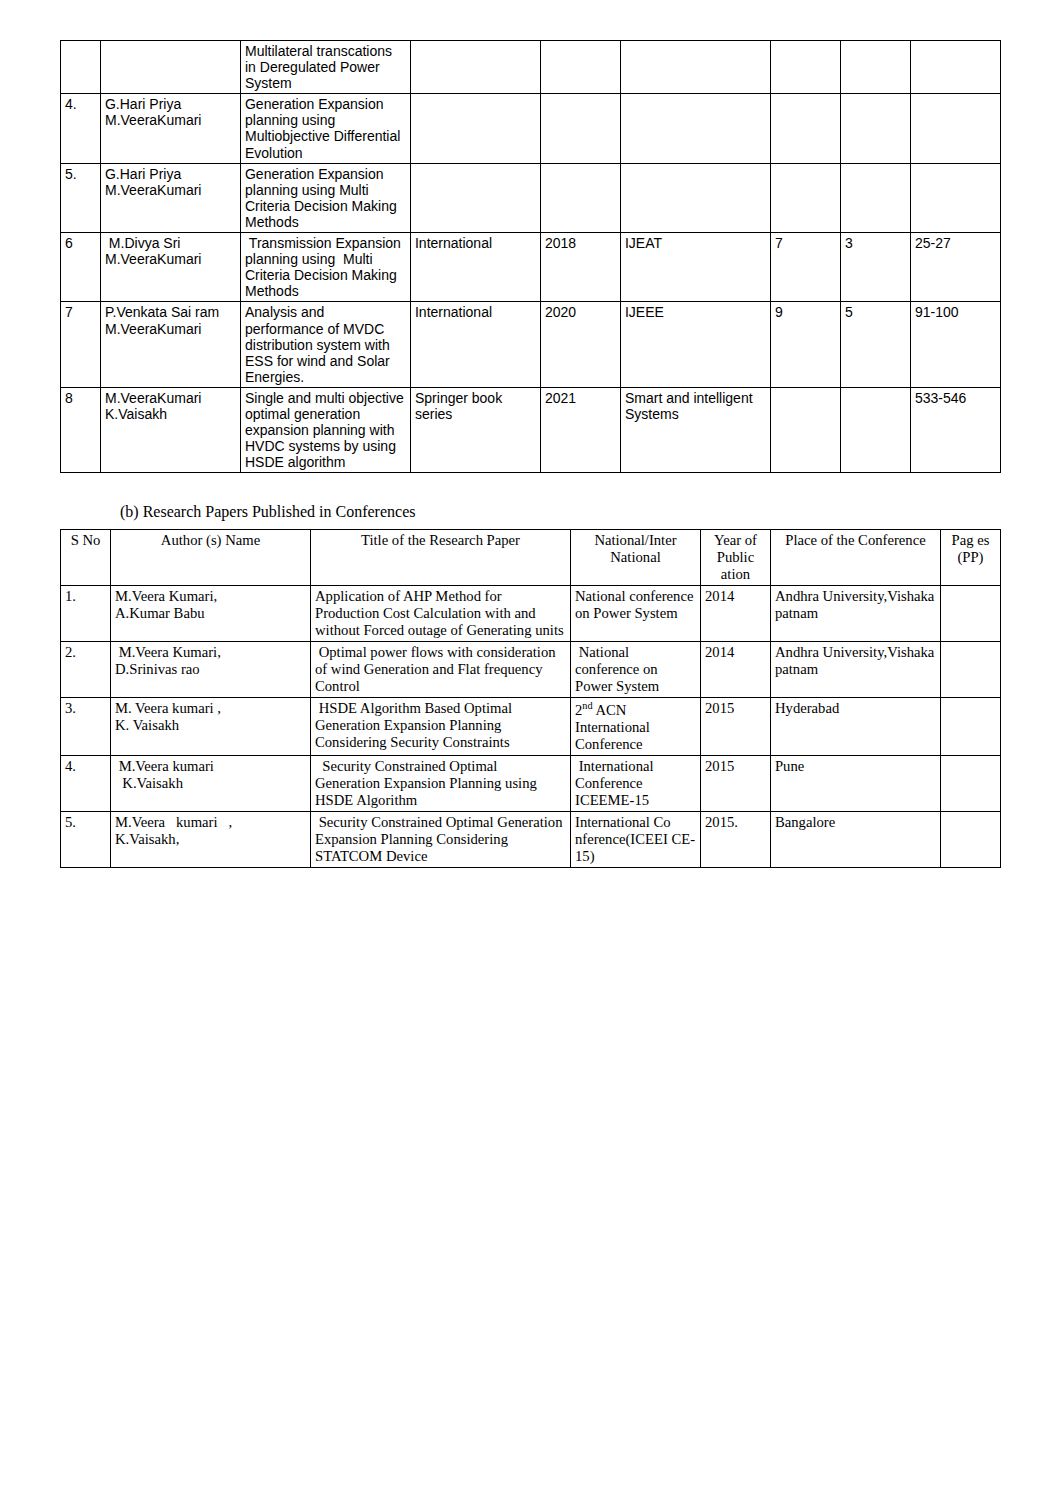| | | Multilateral transcations in Deregulated Power System | | | | | | |
| 4. | G.Hari Priya M.VeeraKumari | Generation Expansion planning using Multiobjective Differential Evolution | | | | | | |
| 5. | G.Hari Priya M.VeeraKumari | Generation Expansion planning using Multi Criteria Decision Making Methods | | | | | | |
| 6 | M.Divya Sri M.VeeraKumari | Transmission Expansion planning using Multi Criteria Decision Making Methods | International | 2018 | IJEAT | 7 | 3 | 25-27 |
| 7 | P.Venkata Sai ram M.VeeraKumari | Analysis and performance of MVDC distribution system with ESS for wind and Solar Energies. | International | 2020 | IJEEE | 9 | 5 | 91-100 |
| 8 | M.VeeraKumari K.Vaisakh | Single and multi objective optimal generation expansion planning with HVDC systems by using HSDE algorithm | Springer book series | 2021 | Smart and intelligent Systems | | | 533-546 |
(b) Research Papers Published in Conferences
| S No | Author (s) Name | Title of the Research Paper | National/Inter National | Year of Public ation | Place of the Conference | Pag es (PP) |
| --- | --- | --- | --- | --- | --- | --- |
| 1. | M.Veera Kumari, A.Kumar Babu | Application of AHP Method for Production Cost Calculation with and without Forced outage of Generating units | National conference on Power System | 2014 | Andhra University,Vishaka patnam | |
| 2. | M.Veera Kumari, D.Srinivas rao | Optimal power flows with consideration of wind Generation and Flat frequency Control | National conference on Power System | 2014 | Andhra University,Vishaka patnam | |
| 3. | M. Veera kumari , K. Vaisakh | HSDE Algorithm Based Optimal Generation Expansion Planning Considering Security Constraints | 2 nd ACN International Conference | 2015 | Hyderabad | |
| 4. | M.Veera kumari K.Vaisakh | Security Constrained Optimal Generation Expansion Planning using HSDE Algorithm | International Conference ICEEME-15 | 2015 | Pune | |
| 5. | M.Veera kumari , K.Vaisakh, | Security Constrained Optimal Generation Expansion Planning Considering STATCOM Device | International Co nference(ICEEI CE-15) | 2015. | Bangalore | |